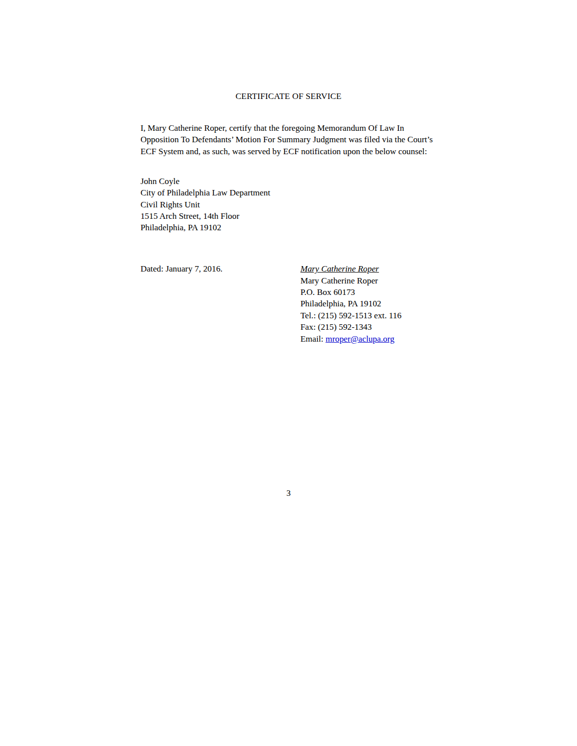CERTIFICATE OF SERVICE
I, Mary Catherine Roper, certify that the foregoing Memorandum Of Law In Opposition To Defendants’ Motion For Summary Judgment was filed via the Court’s ECF System and, as such, was served by ECF notification upon the below counsel:
John Coyle
City of Philadelphia Law Department
Civil Rights Unit
1515 Arch Street, 14th Floor
Philadelphia, PA 19102
Dated: January 7, 2016.
Mary Catherine Roper
Mary Catherine Roper
P.O. Box 60173
Philadelphia, PA 19102
Tel.: (215) 592-1513 ext. 116
Fax: (215) 592-1343
Email: mroper@aclupa.org
3